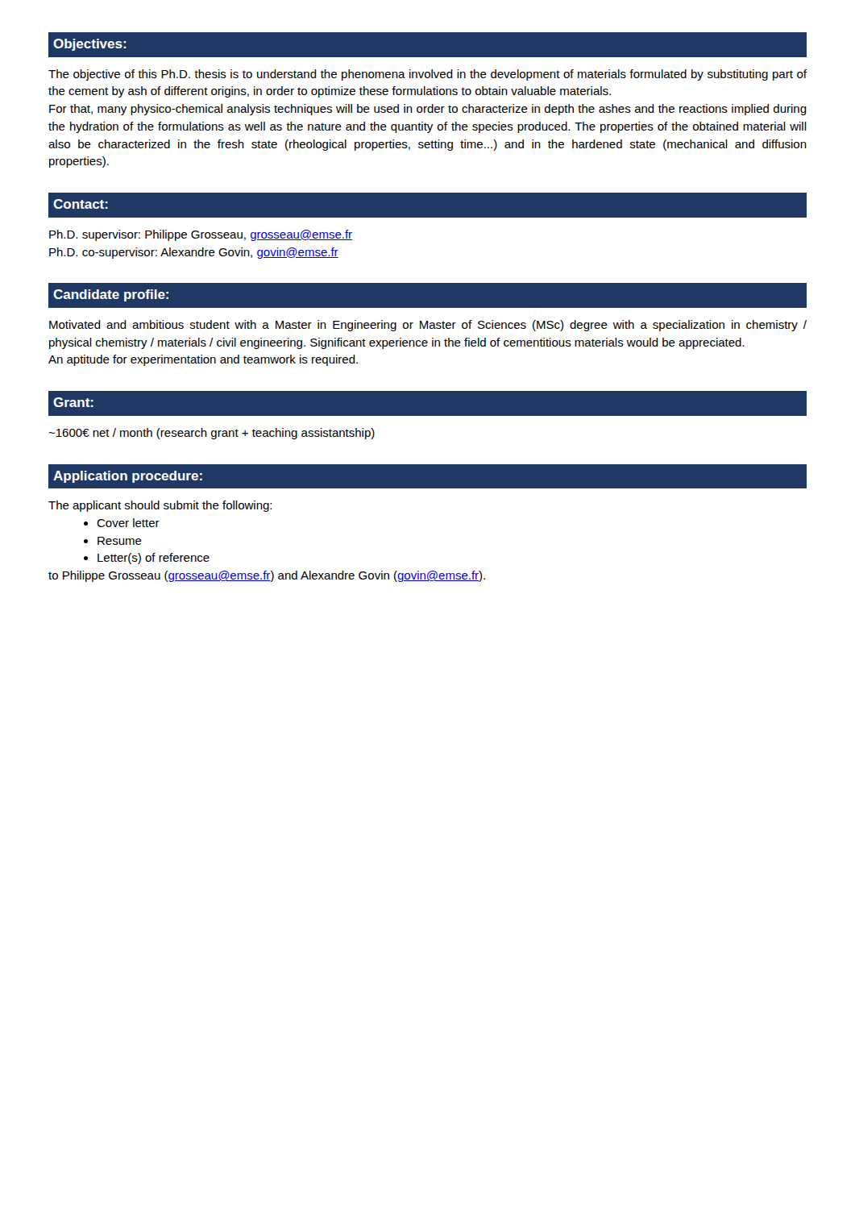Objectives:
The objective of this Ph.D. thesis is to understand the phenomena involved in the development of materials formulated by substituting part of the cement by ash of different origins, in order to optimize these formulations to obtain valuable materials.
For that, many physico-chemical analysis techniques will be used in order to characterize in depth the ashes and the reactions implied during the hydration of the formulations as well as the nature and the quantity of the species produced. The properties of the obtained material will also be characterized in the fresh state (rheological properties, setting time...) and in the hardened state (mechanical and diffusion properties).
Contact:
Ph.D. supervisor: Philippe Grosseau, grosseau@emse.fr
Ph.D. co-supervisor: Alexandre Govin, govin@emse.fr
Candidate profile:
Motivated and ambitious student with a Master in Engineering or Master of Sciences (MSc) degree with a specialization in chemistry / physical chemistry / materials / civil engineering. Significant experience in the field of cementitious materials would be appreciated.
An aptitude for experimentation and teamwork is required.
Grant:
~1600€ net / month (research grant + teaching assistantship)
Application procedure:
The applicant should submit the following:
Cover letter
Resume
Letter(s) of reference
to Philippe Grosseau (grosseau@emse.fr) and Alexandre Govin (govin@emse.fr).